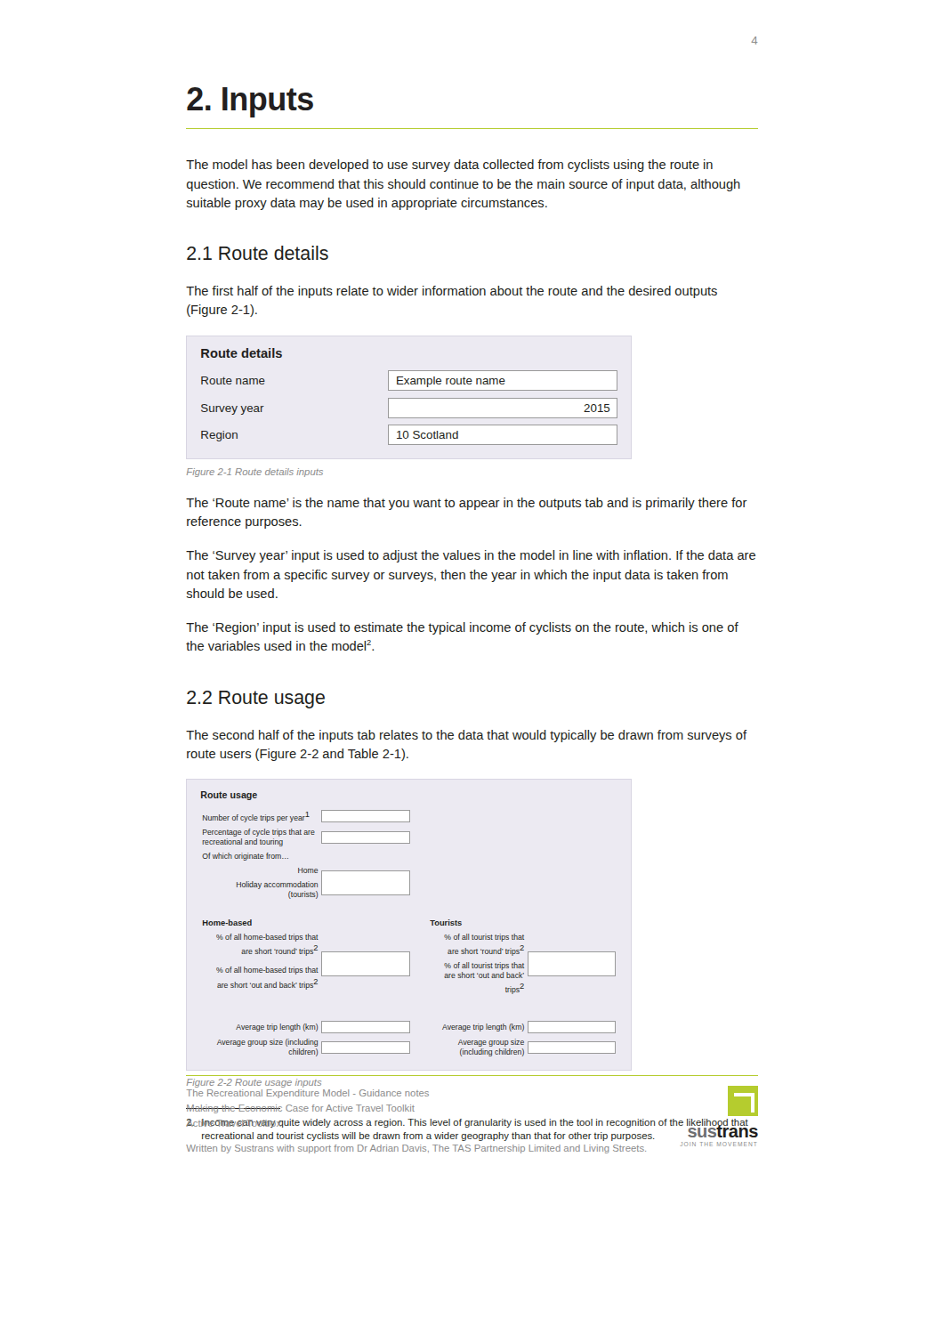4
2. Inputs
The model has been developed to use survey data collected from cyclists using the route in question. We recommend that this should continue to be the main source of input data, although suitable proxy data may be used in appropriate circumstances.
2.1 Route details
The first half of the inputs relate to wider information about the route and the desired outputs (Figure 2-1).
Route details
| Route name | Example route name |
| Survey year | 2015 |
| Region | 10 Scotland |
Figure 2-1 Route details inputs
The ‘Route name’ is the name that you want to appear in the outputs tab and is primarily there for reference purposes.
The ‘Survey year’ input is used to adjust the values in the model in line with inflation. If the data are not taken from a specific survey or surveys, then the year in which the input data is taken from should be used.
The ‘Region’ input is used to estimate the typical income of cyclists on the route, which is one of the variables used in the model2.
2.2 Route usage
The second half of the inputs tab relates to the data that would typically be drawn from surveys of route users (Figure 2-2 and Table 2-1).
Route usage
| Number of cycle trips per year 1 | | | | |
| Percentage of cycle trips that are recreational and touring | | | | |
| Of which originate from… | | | | |
| | Home | | | | |
| | Holiday accommodation (tourists) | | | |
| Home-based | | Tourists | |
| | % of all home-based trips that are short ‘round’ trips 2 | | | | % of all tourist trips that are short ‘round’ trips 2 | |
| | % of all home-based trips that are short ‘out and back’ trips 2 | | | % of all tourist trips that are short ‘out and back’ trips 2 |
| | Average trip length (km) | | | | Average trip length (km) | |
| | Average group size (including children) | | | | Average group size (including children) | |
Figure 2-2 Route usage inputs
2. Income can vary quite widely across a region. This level of granularity is used in the tool in recognition of the likelihood that recreational and tourist cyclists will be drawn from a wider geography than that for other trip purposes.
The Recreational Expenditure Model - Guidance notes
Making the Economic Case for Active Travel Toolkit
Active Travel Toolbox
Written by Sustrans with support from Dr Adrian Davis, The TAS Partnership Limited and Living Streets.
sustrans
JOIN THE MOVEMENT